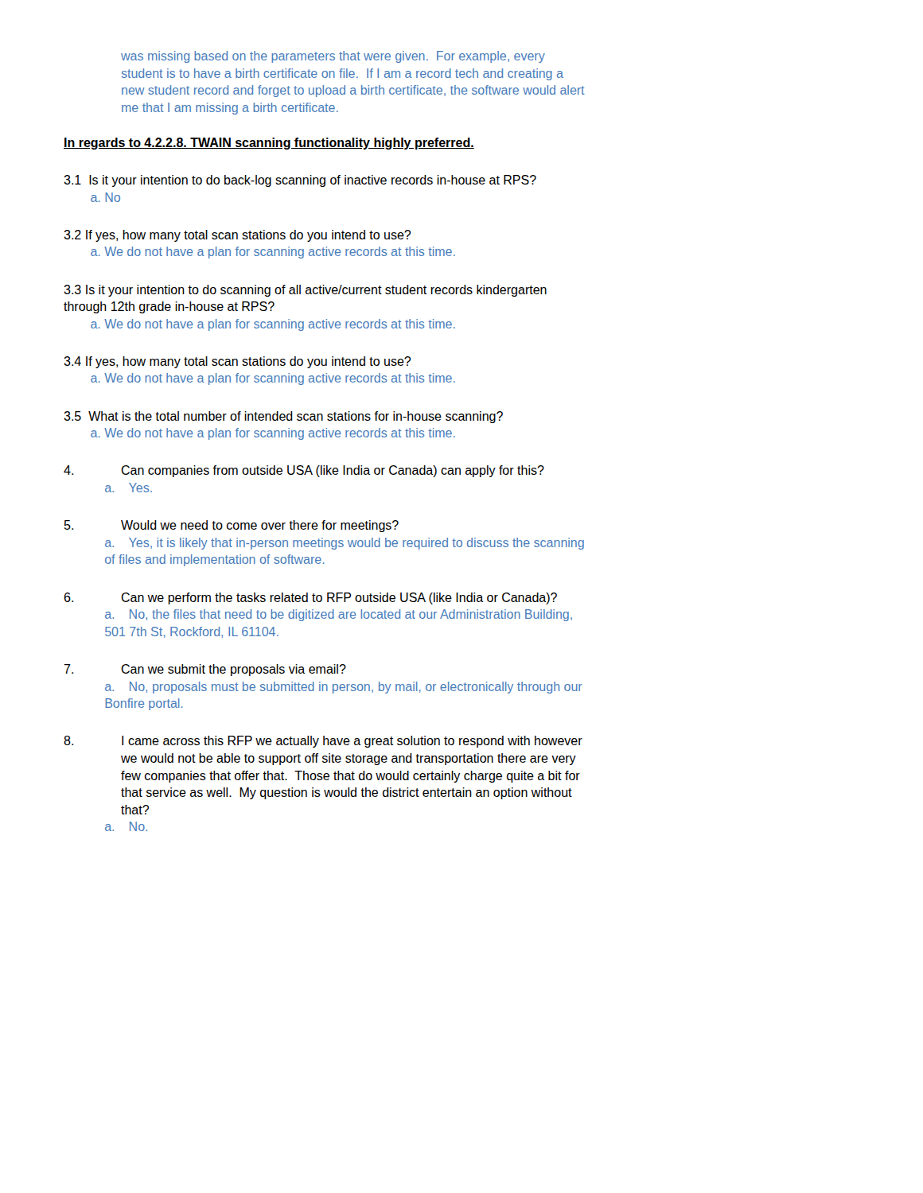was missing based on the parameters that were given. For example, every student is to have a birth certificate on file. If I am a record tech and creating a new student record and forget to upload a birth certificate, the software would alert me that I am missing a birth certificate.
In regards to 4.2.2.8. TWAIN scanning functionality highly preferred.
3.1 Is it your intention to do back-log scanning of inactive records in-house at RPS?
No
3.2 If yes, how many total scan stations do you intend to use?
We do not have a plan for scanning active records at this time.
3.3 Is it your intention to do scanning of all active/current student records kindergarten
through 12th grade in-house at RPS?
We do not have a plan for scanning active records at this time.
3.4 If yes, how many total scan stations do you intend to use?
We do not have a plan for scanning active records at this time.
3.5 What is the total number of intended scan stations for in-house scanning?
We do not have a plan for scanning active records at this time.
4. Can companies from outside USA (like India or Canada) can apply for this?
a. Yes.
5. Would we need to come over there for meetings?
a. Yes, it is likely that in-person meetings would be required to discuss the scanning of files and implementation of software.
6. Can we perform the tasks related to RFP outside USA (like India or Canada)?
a. No, the files that need to be digitized are located at our Administration Building, 501 7th St, Rockford, IL 61104.
7. Can we submit the proposals via email?
a. No, proposals must be submitted in person, by mail, or electronically through our Bonfire portal.
8. I came across this RFP we actually have a great solution to respond with however we would not be able to support off site storage and transportation there are very few companies that offer that. Those that do would certainly charge quite a bit for that service as well. My question is would the district entertain an option without that?
a. No.